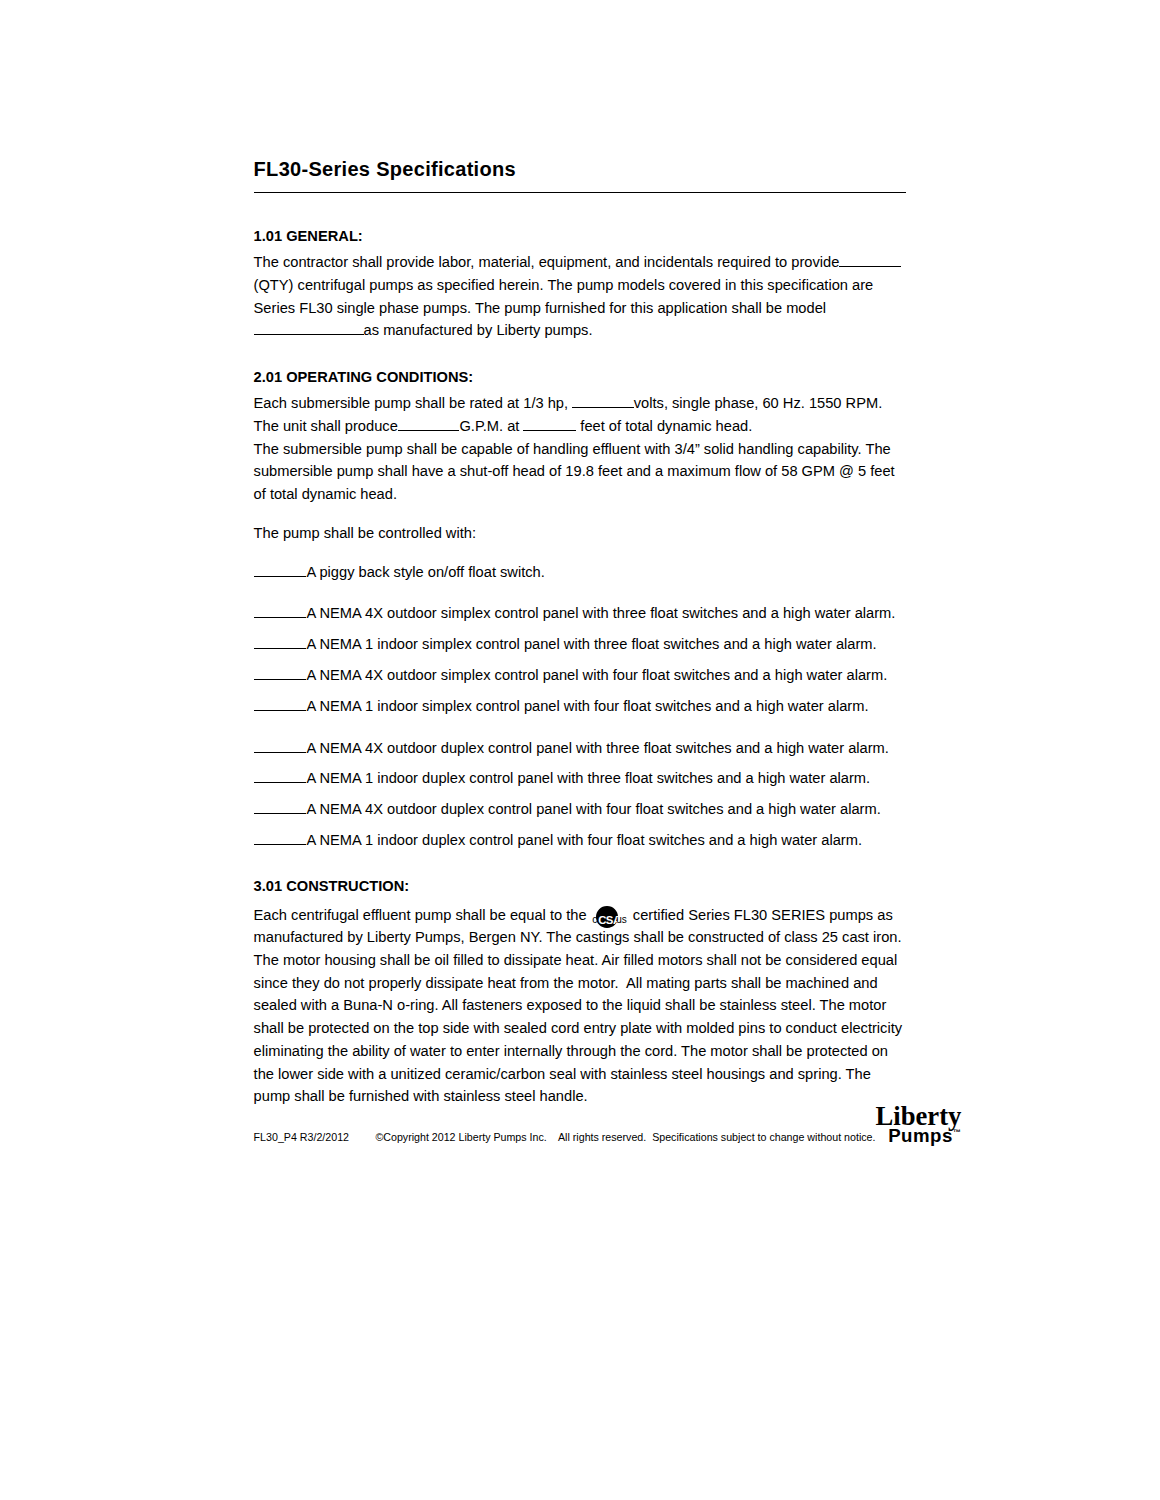FL30-Series Specifications
1.01 GENERAL:
The contractor shall provide labor, material, equipment, and incidentals required to provide (QTY) centrifugal pumps as specified herein. The pump models covered in this specification are Series FL30 single phase pumps. The pump furnished for this application shall be model as manufactured by Liberty pumps.
2.01 OPERATING CONDITIONS:
Each submersible pump shall be rated at 1/3 hp, volts, single phase, 60 Hz. 1550 RPM. The unit shall produce G.P.M. at feet of total dynamic head.
The submersible pump shall be capable of handling effluent with 3/4” solid handling capability. The submersible pump shall have a shut-off head of 19.8 feet and a maximum flow of 58 GPM @ 5 feet of total dynamic head.
The pump shall be controlled with:
A piggy back style on/off float switch.
A NEMA 4X outdoor simplex control panel with three float switches and a high water alarm.
A NEMA 1 indoor simplex control panel with three float switches and a high water alarm.
A NEMA 4X outdoor simplex control panel with four float switches and a high water alarm.
A NEMA 1 indoor simplex control panel with four float switches and a high water alarm.
A NEMA 4X outdoor duplex control panel with three float switches and a high water alarm.
A NEMA 1 indoor duplex control panel with three float switches and a high water alarm.
A NEMA 4X outdoor duplex control panel with four float switches and a high water alarm.
A NEMA 1 indoor duplex control panel with four float switches and a high water alarm.
3.01 CONSTRUCTION:
Each centrifugal effluent pump shall be equal to the cCSA®us certified Series FL30 SERIES pumps as manufactured by Liberty Pumps, Bergen NY. The castings shall be constructed of class 25 cast iron. The motor housing shall be oil filled to dissipate heat. Air filled motors shall not be considered equal since they do not properly dissipate heat from the motor. All mating parts shall be machined and sealed with a Buna-N o-ring. All fasteners exposed to the liquid shall be stainless steel. The motor shall be protected on the top side with sealed cord entry plate with molded pins to conduct electricity eliminating the ability of water to enter internally through the cord. The motor shall be protected on the lower side with a unitized ceramic/carbon seal with stainless steel housings and spring. The pump shall be furnished with stainless steel handle.
FL30_P4 R3/2/2012 ©Copyright 2012 Liberty Pumps Inc. All rights reserved. Specifications subject to change without notice.
Liberty Pumps™